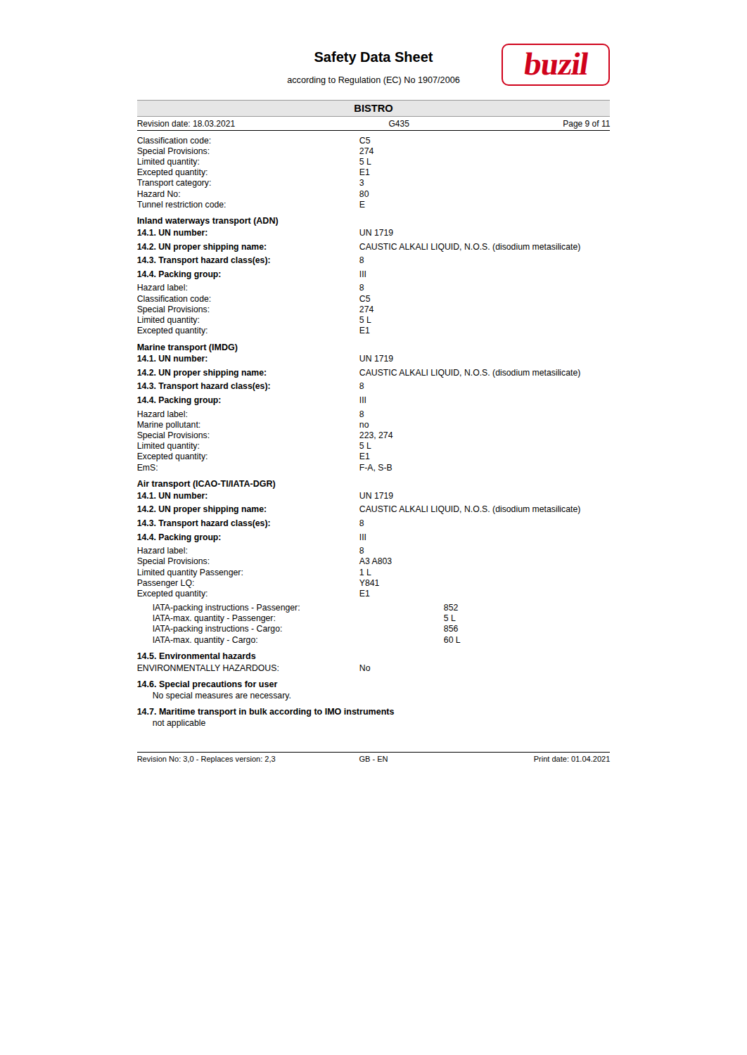buzil
Safety Data Sheet
according to Regulation (EC) No 1907/2006
BISTRO
Revision date: 18.03.2021
G435
Page 9 of 11
| Classification code: | C5 |
| Special Provisions: | 274 |
| Limited quantity: | 5 L |
| Excepted quantity: | E1 |
| Transport category: | 3 |
| Hazard No: | 80 |
| Tunnel restriction code: | E |
Inland waterways transport (ADN)
| 14.1. UN number: | UN 1719 |
| 14.2. UN proper shipping name: | CAUSTIC ALKALI LIQUID, N.O.S. (disodium metasilicate) |
| 14.3. Transport hazard class(es): | 8 |
| 14.4. Packing group: | III |
| Hazard label: | 8 |
| Classification code: | C5 |
| Special Provisions: | 274 |
| Limited quantity: | 5 L |
| Excepted quantity: | E1 |
Marine transport (IMDG)
| 14.1. UN number: | UN 1719 |
| 14.2. UN proper shipping name: | CAUSTIC ALKALI LIQUID, N.O.S. (disodium metasilicate) |
| 14.3. Transport hazard class(es): | 8 |
| 14.4. Packing group: | III |
| Hazard label: | 8 |
| Marine pollutant: | no |
| Special Provisions: | 223, 274 |
| Limited quantity: | 5 L |
| Excepted quantity: | E1 |
| EmS: | F-A, S-B |
Air transport (ICAO-TI/IATA-DGR)
| 14.1. UN number: | UN 1719 |
| 14.2. UN proper shipping name: | CAUSTIC ALKALI LIQUID, N.O.S. (disodium metasilicate) |
| 14.3. Transport hazard class(es): | 8 |
| 14.4. Packing group: | III |
| Hazard label: | 8 |
| Special Provisions: | A3 A803 |
| Limited quantity Passenger: | 1 L |
| Passenger LQ: | Y841 |
| Excepted quantity: | E1 |
| IATA-packing instructions - Passenger: | 852 |
| IATA-max. quantity - Passenger: | 5 L |
| IATA-packing instructions - Cargo: | 856 |
| IATA-max. quantity - Cargo: | 60 L |
14.5. Environmental hazards
| ENVIRONMENTALLY HAZARDOUS: | No |
14.6. Special precautions for user
No special measures are necessary.
14.7. Maritime transport in bulk according to IMO instruments
not applicable
Revision No: 3,0 - Replaces version: 2,3
GB - EN
Print date: 01.04.2021